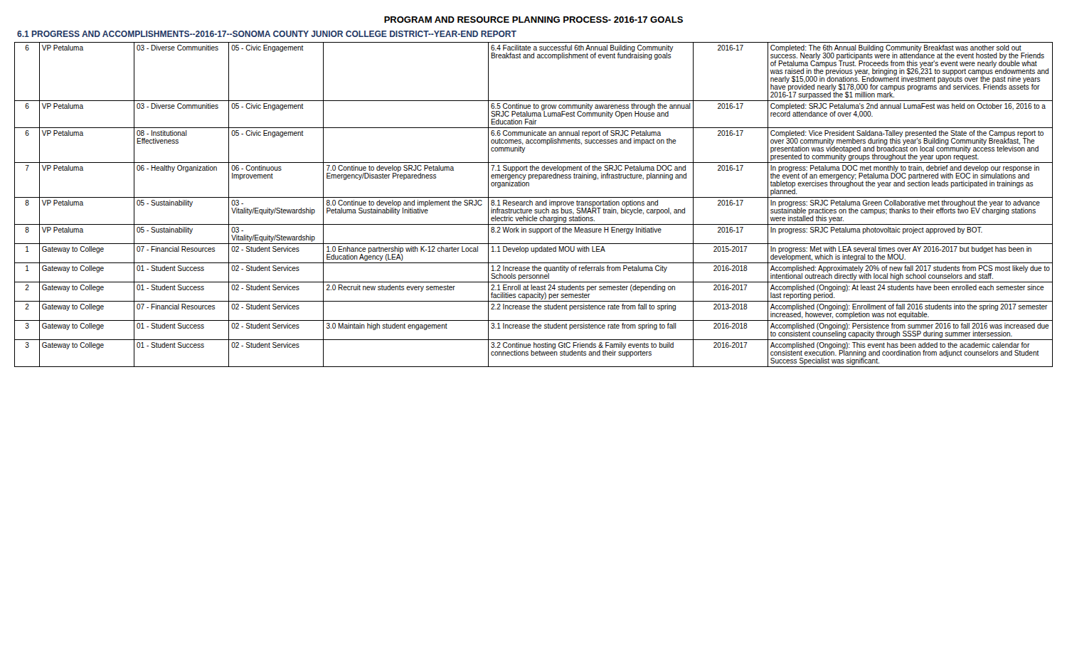PROGRAM AND RESOURCE PLANNING PROCESS- 2016-17 GOALS
6.1 PROGRESS AND ACCOMPLISHMENTS--2016-17--SONOMA COUNTY JUNIOR COLLEGE DISTRICT--YEAR-END REPORT
| 6 | VP Petaluma | 03 - Diverse Communities | 05 - Civic Engagement | | 6.4 Facilitate a successful 6th Annual Building Community Breakfast and accomplishment of event fundraising goals | 2016-17 | Completed: The 6th Annual Building Community Breakfast was another sold out success. Nearly 300 participants were in attendance at the event hosted by the Friends of Petaluma Campus Trust. Proceeds from this year's event were nearly double what was raised in the previous year, bringing in $26,231 to support campus endowments and nearly $15,000 in donations. Endowment investment payouts over the past nine years have provided nearly $178,000 for campus programs and services. Friends assets for 2016-17 surpassed the $1 million mark. |
| 6 | VP Petaluma | 03 - Diverse Communities | 05 - Civic Engagement | | 6.5 Continue to grow community awareness through the annual SRJC Petaluma LumaFest Community Open House and Education Fair | 2016-17 | Completed: SRJC Petaluma's 2nd annual LumaFest was held on October 16, 2016 to a record attendance of over 4,000. |
| 6 | VP Petaluma | 08 - Institutional Effectiveness | 05 - Civic Engagement | | 6.6 Communicate an annual report of SRJC Petaluma outcomes, accomplishments, successes and impact on the community | 2016-17 | Completed: Vice President Saldana-Talley presented the State of the Campus report to over 300 community members during this year's Building Community Breakfast, The presentation was videotaped and broadcast on local community access televison and presented to community groups throughout the year upon request. |
| 7 | VP Petaluma | 06 - Healthy Organization | 06 - Continuous Improvement | 7.0 Continue to develop SRJC Petaluma Emergency/Disaster Preparedness | 7.1 Support the development of the SRJC Petaluma DOC and emergency preparedness training, infrastructure, planning and organization | 2016-17 | In progress: Petaluma DOC met monthly to train, debrief and develop our response in the event of an emergency; Petaluma DOC partnered with EOC in simulations and tabletop exercises throughout the year and section leads participated in trainings as planned. |
| 8 | VP Petaluma | 05 - Sustainability | 03 - Vitality/Equity/Stewardship | 8.0 Continue to develop and implement the SRJC Petaluma Sustainability Initiative | 8.1 Research and improve transportation options and infrastructure such as bus, SMART train, bicycle, carpool, and electric vehicle charging stations. | 2016-17 | In progress: SRJC Petaluma Green Collaborative met throughout the year to advance sustainable practices on the campus; thanks to their efforts two EV charging stations were installed this year. |
| 8 | VP Petaluma | 05 - Sustainability | 03 - Vitality/Equity/Stewardship | | 8.2 Work in support of the Measure H Energy Initiative | 2016-17 | In progress: SRJC Petaluma photovoltaic project approved by BOT. |
| 1 | Gateway to College | 07 - Financial Resources | 02 - Student Services | 1.0 Enhance partnership with K-12 charter Local Education Agency (LEA) | 1.1 Develop updated MOU with LEA | 2015-2017 | In progress: Met with LEA several times over AY 2016-2017 but budget has been in development, which is integral to the MOU. |
| 1 | Gateway to College | 01 - Student Success | 02 - Student Services | | 1.2 Increase the quantity of referrals from Petaluma City Schools personnel | 2016-2018 | Accomplished: Approximately 20% of new fall 2017 students from PCS most likely due to intentional outreach directly with local high school counselors and staff. |
| 2 | Gateway to College | 01 - Student Success | 02 - Student Services | 2.0 Recruit new students every semester | 2.1 Enroll at least 24 students per semester (depending on facilities capacity) per semester | 2016-2017 | Accomplished (Ongoing): At least 24 students have been enrolled each semester since last reporting period. |
| 2 | Gateway to College | 07 - Financial Resources | 02 - Student Services | | 2.2 Increase the student persistence rate from fall to spring | 2013-2018 | Accomplished (Ongoing): Enrollment of fall 2016 students into the spring 2017 semester increased, however, completion was not equitable. |
| 3 | Gateway to College | 01 - Student Success | 02 - Student Services | 3.0 Maintain high student engagement | 3.1 Increase the student persistence rate from spring to fall | 2016-2018 | Accomplished (Ongoing): Persistence from summer 2016 to fall 2016 was increased due to consistent counseling capacity through SSSP during summer intersession. |
| 3 | Gateway to College | 01 - Student Success | 02 - Student Services | | 3.2 Continue hosting GtC Friends & Family events to build connections between students and their supporters | 2016-2017 | Accomplished (Ongoing): This event has been added to the academic calendar for consistent execution. Planning and coordination from adjunct counselors and Student Success Specialist was significant. |